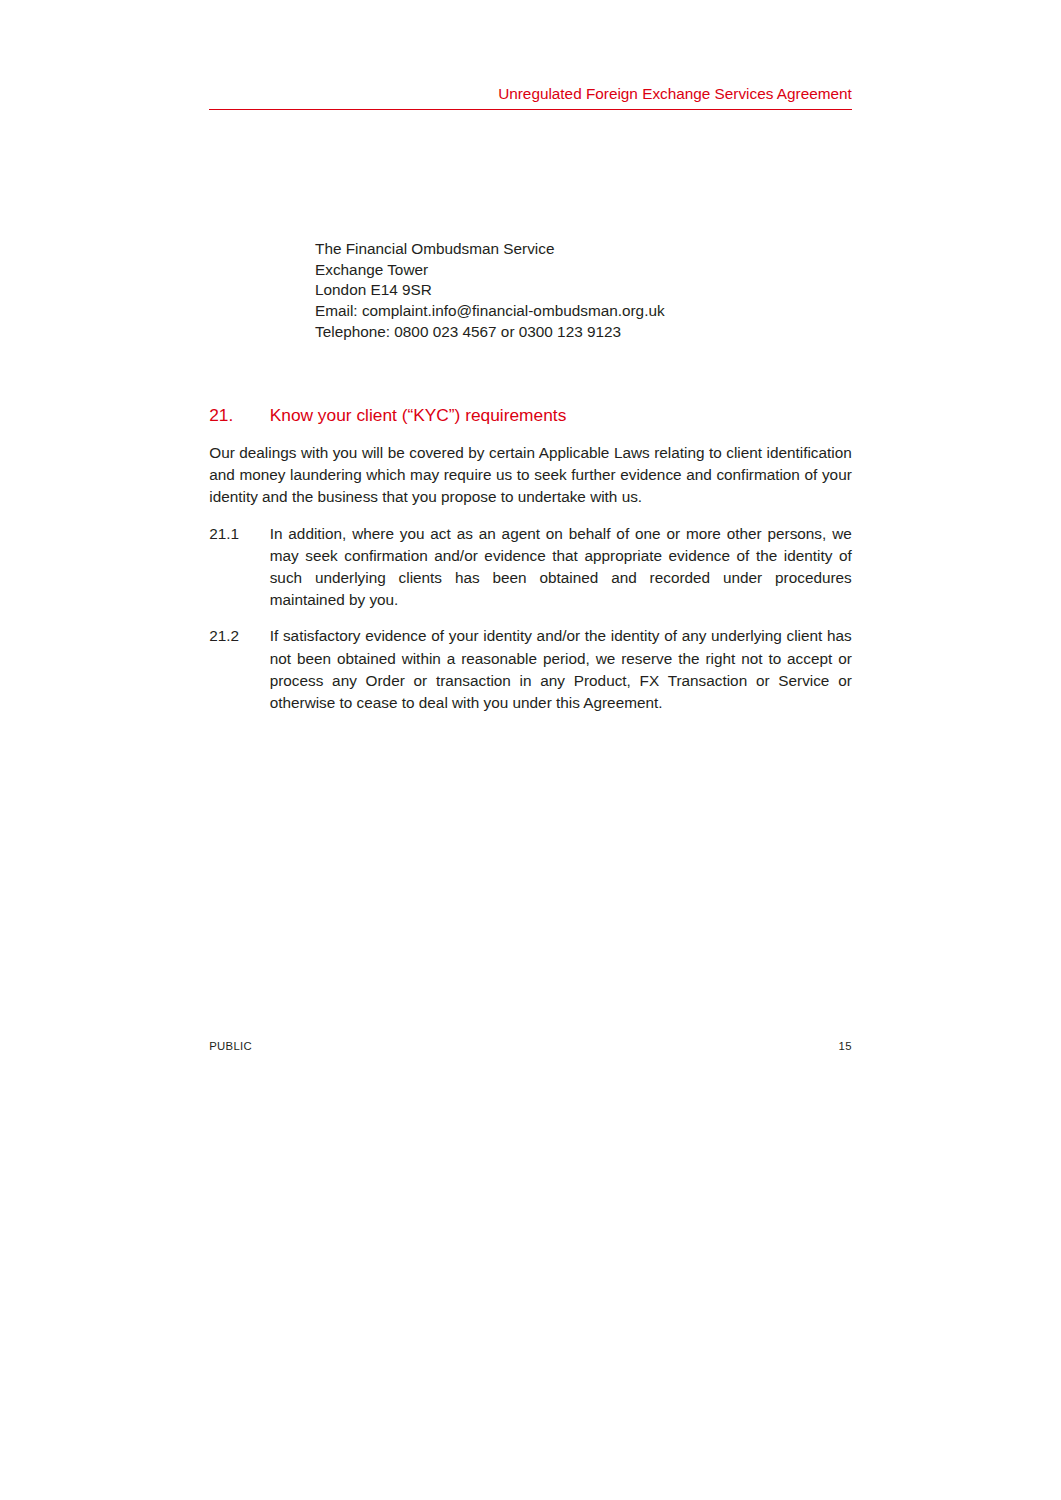Unregulated Foreign Exchange Services Agreement
The Financial Ombudsman Service
Exchange Tower
London E14 9SR
Email: complaint.info@financial-ombudsman.org.uk
Telephone: 0800 023 4567 or 0300 123 9123
21. Know your client (“KYC”) requirements
Our dealings with you will be covered by certain Applicable Laws relating to client identification and money laundering which may require us to seek further evidence and confirmation of your identity and the business that you propose to undertake with us.
21.1
In addition, where you act as an agent on behalf of one or more other persons, we may seek confirmation and/or evidence that appropriate evidence of the identity of such underlying clients has been obtained and recorded under procedures maintained by you.
21.2
If satisfactory evidence of your identity and/or the identity of any underlying client has not been obtained within a reasonable period, we reserve the right not to accept or process any Order or transaction in any Product, FX Transaction or Service or otherwise to cease to deal with you under this Agreement.
PUBLIC 15